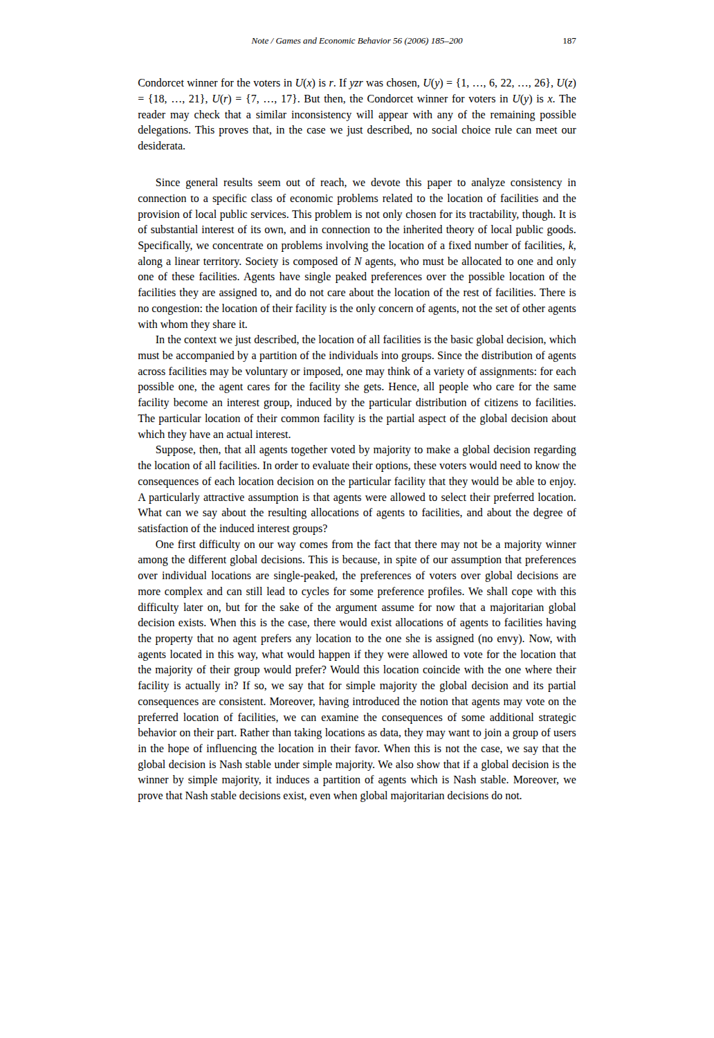Note / Games and Economic Behavior 56 (2006) 185–200 187
Condorcet winner for the voters in U(x) is r. If yzr was chosen, U(y) = {1, …, 6, 22, …, 26}, U(z) = {18, …, 21}, U(r) = {7, …, 17}. But then, the Condorcet winner for voters in U(y) is x. The reader may check that a similar inconsistency will appear with any of the remaining possible delegations. This proves that, in the case we just described, no social choice rule can meet our desiderata.
Since general results seem out of reach, we devote this paper to analyze consistency in connection to a specific class of economic problems related to the location of facilities and the provision of local public services. This problem is not only chosen for its tractability, though. It is of substantial interest of its own, and in connection to the inherited theory of local public goods. Specifically, we concentrate on problems involving the location of a fixed number of facilities, k, along a linear territory. Society is composed of N agents, who must be allocated to one and only one of these facilities. Agents have single peaked preferences over the possible location of the facilities they are assigned to, and do not care about the location of the rest of facilities. There is no congestion: the location of their facility is the only concern of agents, not the set of other agents with whom they share it.
In the context we just described, the location of all facilities is the basic global decision, which must be accompanied by a partition of the individuals into groups. Since the distribution of agents across facilities may be voluntary or imposed, one may think of a variety of assignments: for each possible one, the agent cares for the facility she gets. Hence, all people who care for the same facility become an interest group, induced by the particular distribution of citizens to facilities. The particular location of their common facility is the partial aspect of the global decision about which they have an actual interest.
Suppose, then, that all agents together voted by majority to make a global decision regarding the location of all facilities. In order to evaluate their options, these voters would need to know the consequences of each location decision on the particular facility that they would be able to enjoy. A particularly attractive assumption is that agents were allowed to select their preferred location. What can we say about the resulting allocations of agents to facilities, and about the degree of satisfaction of the induced interest groups?
One first difficulty on our way comes from the fact that there may not be a majority winner among the different global decisions. This is because, in spite of our assumption that preferences over individual locations are single-peaked, the preferences of voters over global decisions are more complex and can still lead to cycles for some preference profiles. We shall cope with this difficulty later on, but for the sake of the argument assume for now that a majoritarian global decision exists. When this is the case, there would exist allocations of agents to facilities having the property that no agent prefers any location to the one she is assigned (no envy). Now, with agents located in this way, what would happen if they were allowed to vote for the location that the majority of their group would prefer? Would this location coincide with the one where their facility is actually in? If so, we say that for simple majority the global decision and its partial consequences are consistent. Moreover, having introduced the notion that agents may vote on the preferred location of facilities, we can examine the consequences of some additional strategic behavior on their part. Rather than taking locations as data, they may want to join a group of users in the hope of influencing the location in their favor. When this is not the case, we say that the global decision is Nash stable under simple majority. We also show that if a global decision is the winner by simple majority, it induces a partition of agents which is Nash stable. Moreover, we prove that Nash stable decisions exist, even when global majoritarian decisions do not.